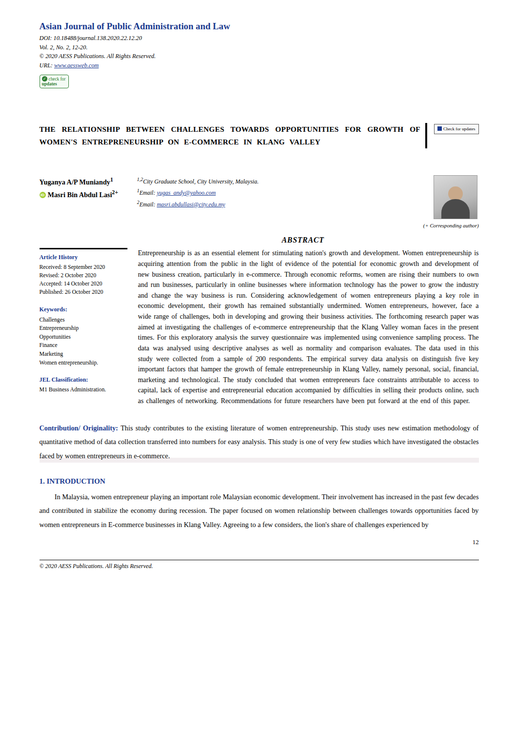Asian Journal of Public Administration and Law
DOI: 10.18488/journal.138.2020.22.12.20
Vol. 2, No. 2, 12-20.
© 2020 AESS Publications. All Rights Reserved.
URL: www.aessweb.com
✓check forupdates
The relationship between challenges towards opportunities for growth of women's entrepreneurship on e-commerce in Klang Valley
Check for updates
Yuganya A/P Muniandy1
iDMasri Bin Abdul Lasi2+
1,2City Graduate School, City University, Malaysia.
1Email: yugas_andy@yahoo.com
2Email: masri.abdullasi@city.edu.my
(+ Corresponding author)
ABSTRACT
Article History
Received: 8 September 2020
Revised: 2 October 2020
Accepted: 14 October 2020
Published: 26 October 2020
Keywords:
Challenges
Entrepreneurship
Opportunities
Finance
Marketing
Women entrepreneurship.
JEL Classification:
M1 Business Administration.
Entrepreneurship is as an essential element for stimulating nation's growth and development. Women entrepreneurship is acquiring attention from the public in the light of evidence of the potential for economic growth and development of new business creation, particularly in e-commerce. Through economic reforms, women are rising their numbers to own and run businesses, particularly in online businesses where information technology has the power to grow the industry and change the way business is run. Considering acknowledgement of women entrepreneurs playing a key role in economic development, their growth has remained substantially undermined. Women entrepreneurs, however, face a wide range of challenges, both in developing and growing their business activities. The forthcoming research paper was aimed at investigating the challenges of e-commerce entrepreneurship that the Klang Valley woman faces in the present times. For this exploratory analysis the survey questionnaire was implemented using convenience sampling process. The data was analysed using descriptive analyses as well as normality and comparison evaluates. The data used in this study were collected from a sample of 200 respondents. The empirical survey data analysis on distinguish five key important factors that hamper the growth of female entrepreneurship in Klang Valley, namely personal, social, financial, marketing and technological. The study concluded that women entrepreneurs face constraints attributable to access to capital, lack of expertise and entrepreneurial education accompanied by difficulties in selling their products online, such as challenges of networking. Recommendations for future researchers have been put forward at the end of this paper.
Contribution/ Originality: This study contributes to the existing literature of women entrepreneurship. This study uses new estimation methodology of quantitative method of data collection transferred into numbers for easy analysis. This study is one of very few studies which have investigated the obstacles faced by women entrepreneurs in e-commerce.
1. Introduction
In Malaysia, women entrepreneur playing an important role Malaysian economic development. Their involvement has increased in the past few decades and contributed in stabilize the economy during recession. The paper focused on women relationship between challenges towards opportunities faced by women entrepreneurs in E-commerce businesses in Klang Valley. Agreeing to a few considers, the lion's share of challenges experienced by
12
© 2020 AESS Publications. All Rights Reserved.